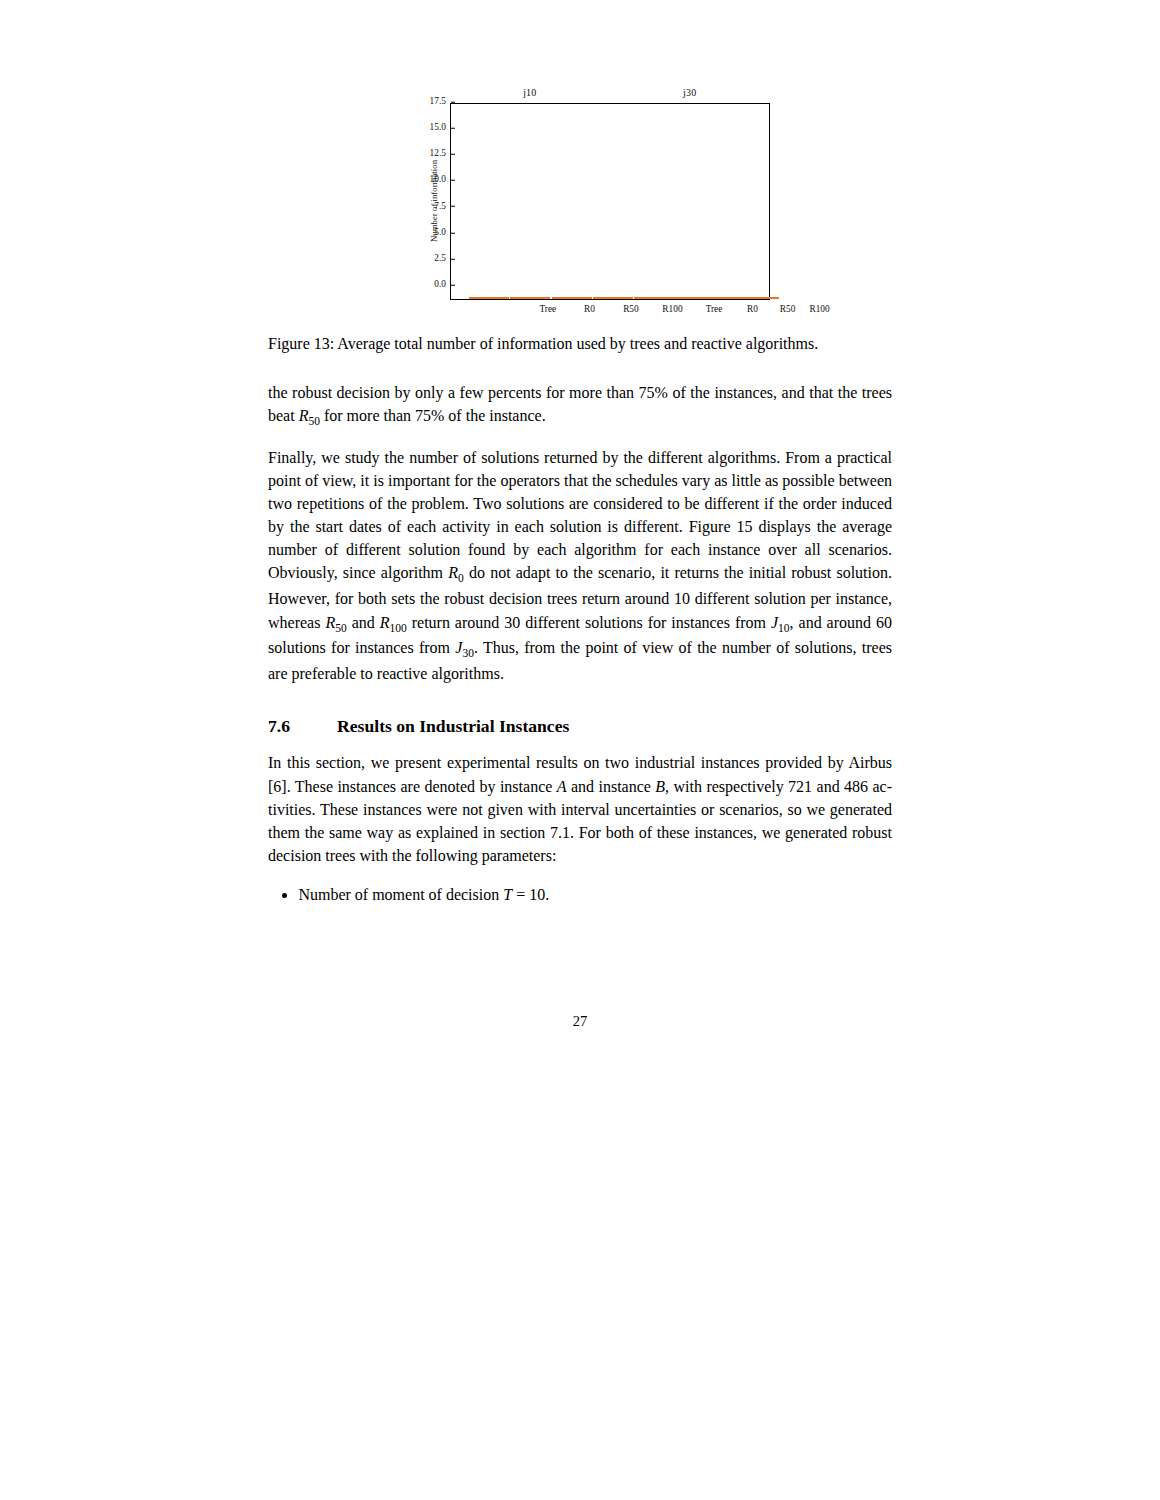j10
j30
Number of information
17.5
15.0
12.5
10.0
7.5
5.0
2.5
0.0
Tree
R0
R50
R100
Tree
R0
R50
R100
Figure 13: Average total number of information used by trees and reactive algorithms.
the robust decision by only a few percents for more than 75% of the instances, and that the trees beat R50 for more than 75% of the instance.
Finally, we study the number of solutions returned by the different algorithms. From a practical point of view, it is important for the operators that the schedules vary as little as possible between two repetitions of the problem. Two solutions are considered to be different if the order induced by the start dates of each activity in each solution is different. Figure 15 displays the average number of different solution found by each algorithm for each instance over all scenarios. Obviously, since algorithm R0 do not adapt to the scenario, it returns the initial robust solution. However, for both sets the robust decision trees return around 10 different solution per instance, whereas R50 and R100 return around 30 different solutions for instances from J10, and around 60 solutions for instances from J30. Thus, from the point of view of the number of solutions, trees are preferable to reactive algorithms.
7.6 Results on Industrial Instances
In this section, we present experimental results on two industrial instances provided by Airbus [6]. These instances are denoted by instance A and instance B, with respectively 721 and 486 activities. These instances were not given with interval uncertainties or scenarios, so we generated them the same way as explained in section 7.1. For both of these instances, we generated robust decision trees with the following parameters:
Number of moment of decision T = 10.
27